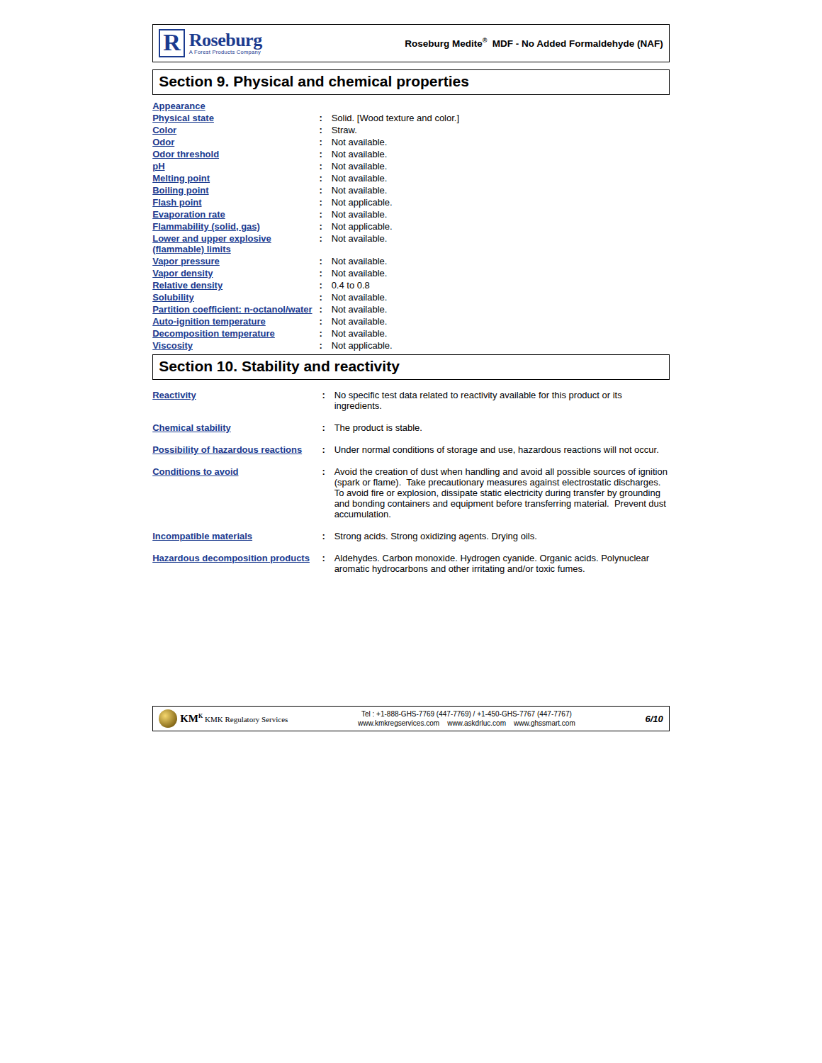R
Roseburg
A Forest Products Company
Roseburg Medite® MDF - No Added Formaldehyde (NAF)
Section 9. Physical and chemical properties
Appearance
| Physical state | : | Solid. [Wood texture and color.] |
| Color | : | Straw. |
| Odor | : | Not available. |
| Odor threshold | : | Not available. |
| pH | : | Not available. |
| Melting point | : | Not available. |
| Boiling point | : | Not available. |
| Flash point | : | Not applicable. |
| Evaporation rate | : | Not available. |
| Flammability (solid, gas) | : | Not applicable. |
| Lower and upper explosive (flammable) limits | : | Not available. |
| Vapor pressure | : | Not available. |
| Vapor density | : | Not available. |
| Relative density | : | 0.4 to 0.8 |
| Solubility | : | Not available. |
| Partition coefficient: n-octanol/water | : | Not available. |
| Auto-ignition temperature | : | Not available. |
| Decomposition temperature | : | Not available. |
| Viscosity | : | Not applicable. |
Section 10. Stability and reactivity
| Reactivity | : | No specific test data related to reactivity available for this product or its ingredients. |
| Chemical stability | : | The product is stable. |
| Possibility of hazardous reactions | : | Under normal conditions of storage and use, hazardous reactions will not occur. |
| Conditions to avoid | : | Avoid the creation of dust when handling and avoid all possible sources of ignition (spark or flame). Take precautionary measures against electrostatic discharges. To avoid fire or explosion, dissipate static electricity during transfer by grounding and bonding containers and equipment before transferring material. Prevent dust accumulation. |
| Incompatible materials | : | Strong acids. Strong oxidizing agents. Drying oils. |
| Hazardous decomposition products | : | Aldehydes. Carbon monoxide. Hydrogen cyanide. Organic acids. Polynuclear aromatic hydrocarbons and other irritating and/or toxic fumes. |
KMK KMK Regulatory Services
Tel : +1-888-GHS-7769 (447-7769) / +1-450-GHS-7767 (447-7767)
www.kmkregservices.com www.askdrluc.com www.ghssmart.com
6/10